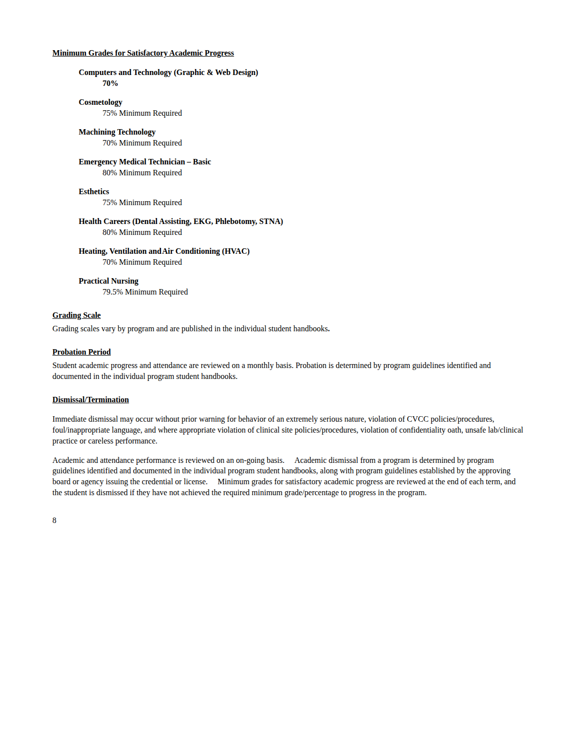Minimum Grades for Satisfactory Academic Progress
Computers and Technology (Graphic & Web Design)
70%
Cosmetology
75% Minimum Required
Machining Technology
70% Minimum Required
Emergency Medical Technician – Basic
80% Minimum Required
Esthetics
75% Minimum Required
Health Careers (Dental Assisting, EKG, Phlebotomy, STNA)
80% Minimum Required
Heating, Ventilation and Air Conditioning (HVAC)
70% Minimum Required
Practical Nursing
79.5% Minimum Required
Grading Scale
Grading scales vary by program and are published in the individual student handbooks.
Probation Period
Student academic progress and attendance are reviewed on a monthly basis. Probation is determined by program guidelines identified and documented in the individual program student handbooks.
Dismissal/Termination
Immediate dismissal may occur without prior warning for behavior of an extremely serious nature, violation of CVCC policies/procedures, foul/inappropriate language, and where appropriate violation of clinical site policies/procedures, violation of confidentiality oath, unsafe lab/clinical practice or careless performance.
Academic and attendance performance is reviewed on an on-going basis. Academic dismissal from a program is determined by program guidelines identified and documented in the individual program student handbooks, along with program guidelines established by the approving board or agency issuing the credential or license. Minimum grades for satisfactory academic progress are reviewed at the end of each term, and the student is dismissed if they have not achieved the required minimum grade/percentage to progress in the program.
8